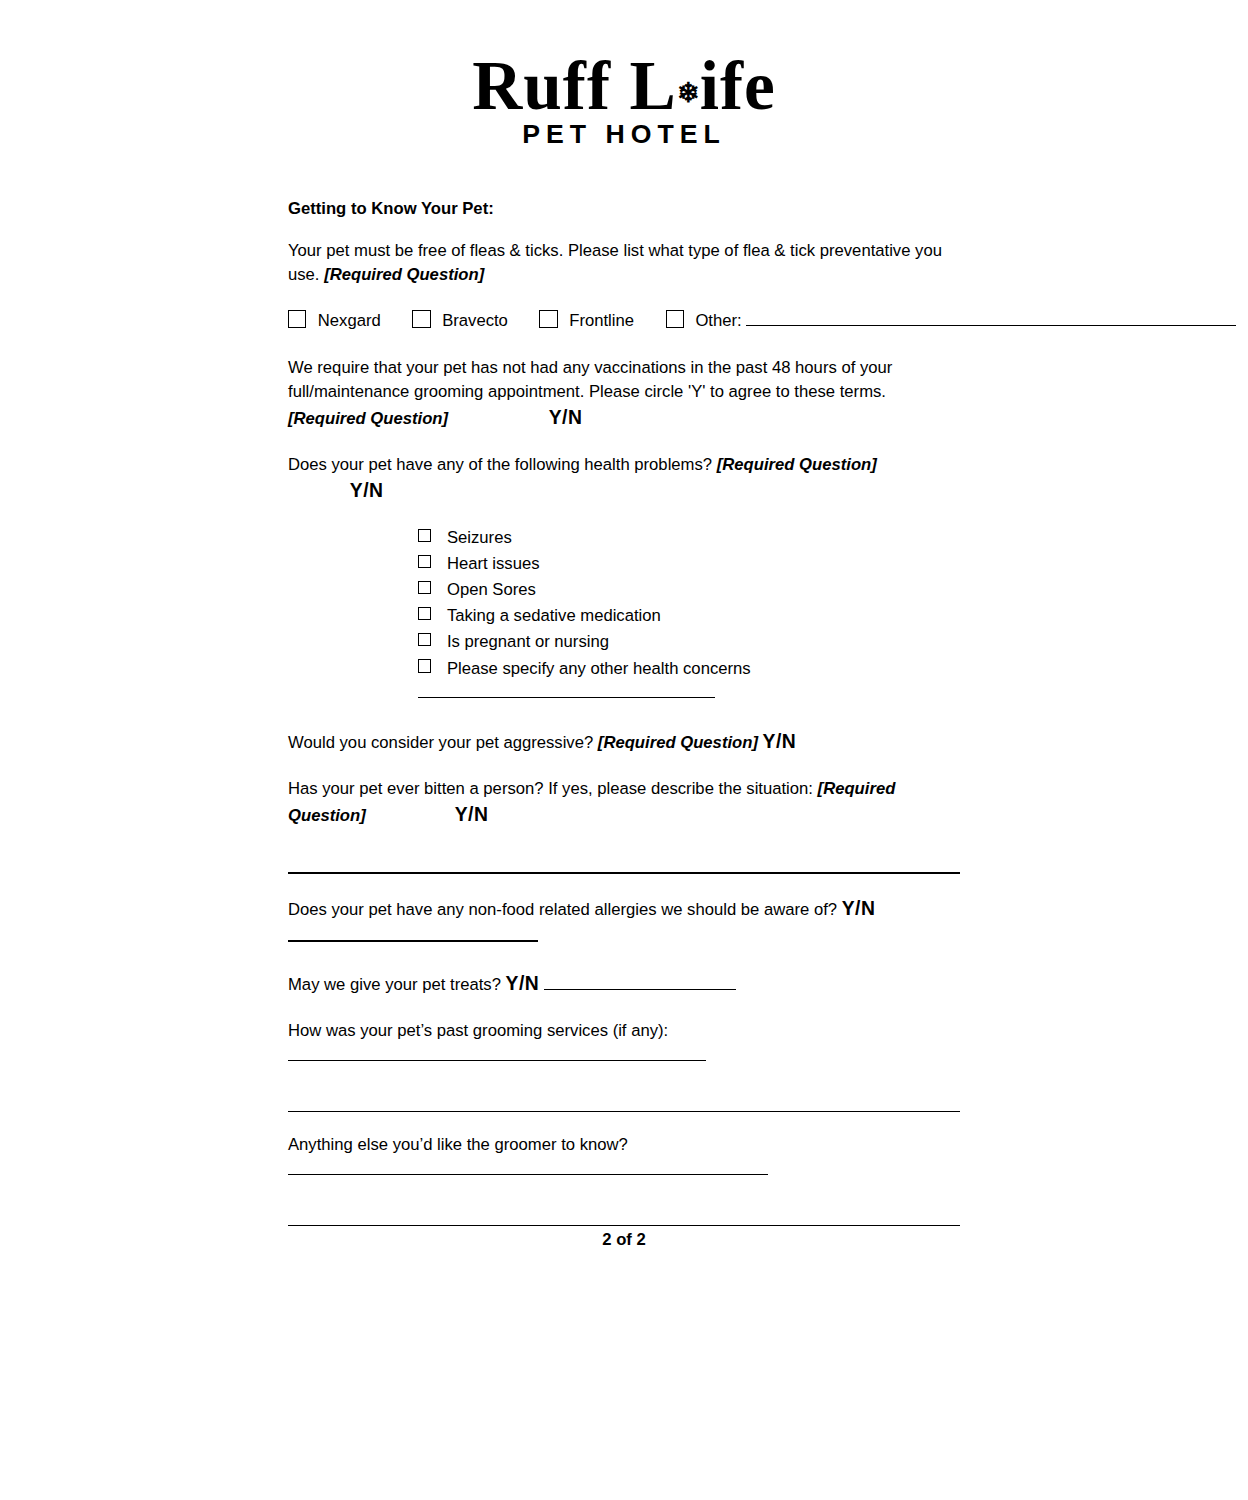Ruff L❄ife
PET HOTEL
Getting to Know Your Pet:
Your pet must be free of fleas & ticks. Please list what type of flea & tick preventative you use. [Required Question]
Nexgard Bravecto Frontline Other:
We require that your pet has not had any vaccinations in the past 48 hours of your full/maintenance grooming appointment. Please circle 'Y' to agree to these terms. [Required Question] Y/N
Does your pet have any of the following health problems? [Required Question] Y/N
Seizures
Heart issues
Open Sores
Taking a sedative medication
Is pregnant or nursing
Please specify any other health concerns
Would you consider your pet aggressive? [Required Question] Y/N
Has your pet ever bitten a person? If yes, please describe the situation: [Required Question] Y/N
Does your pet have any non-food related allergies we should be aware of? Y/N
May we give your pet treats? Y/N
How was your pet’s past grooming services (if any):
Anything else you’d like the groomer to know?
2 of 2